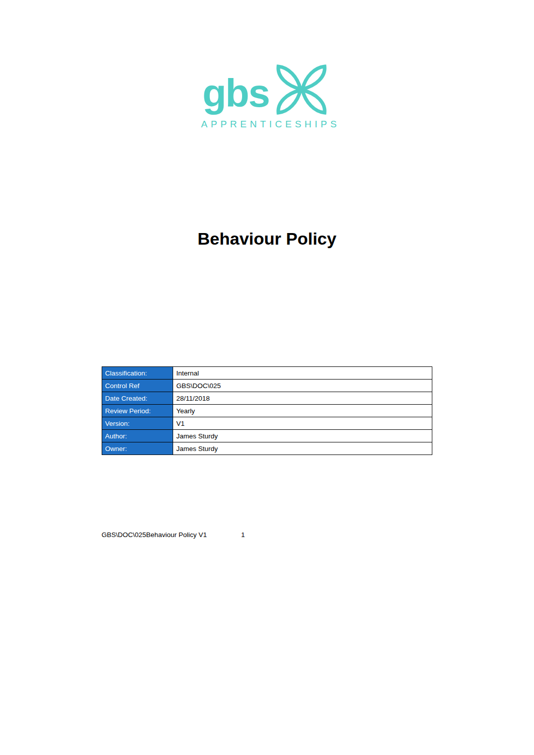gbs
APPRENTICESHIPS
Behaviour Policy
| Classification: | Internal |
| Control Ref | GBS\DOC\025 |
| Date Created: | 28/11/2018 |
| Review Period: | Yearly |
| Version: | V1 |
| Author: | James Sturdy |
| Owner: | James Sturdy |
GBS\DOC\025Behaviour Policy V1 1